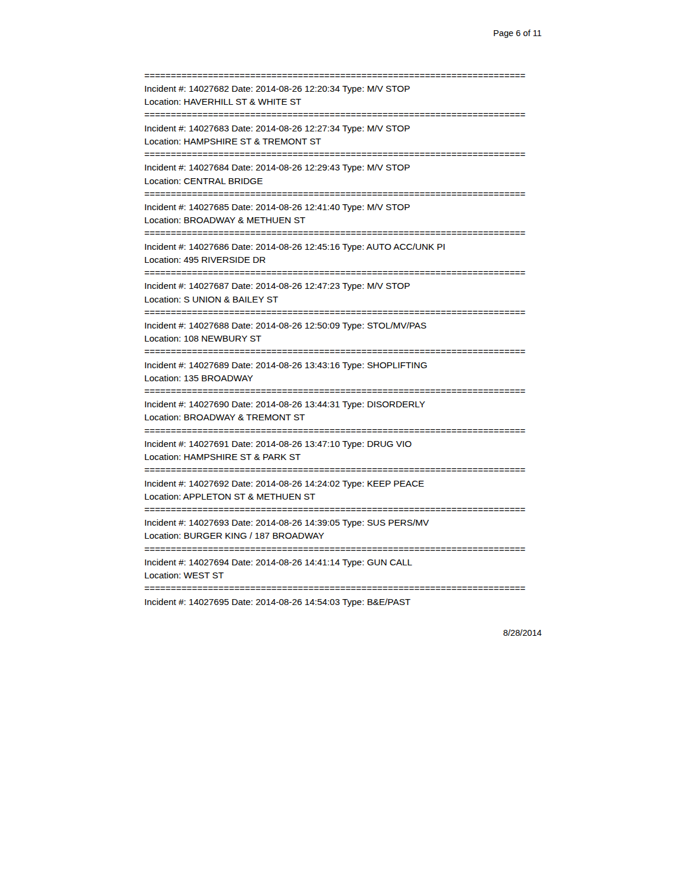Page 6 of 11
========================================================================
Incident #: 14027682 Date: 2014-08-26 12:20:34 Type: M/V STOP
Location: HAVERHILL ST & WHITE ST
========================================================================
Incident #: 14027683 Date: 2014-08-26 12:27:34 Type: M/V STOP
Location: HAMPSHIRE ST & TREMONT ST
========================================================================
Incident #: 14027684 Date: 2014-08-26 12:29:43 Type: M/V STOP
Location: CENTRAL BRIDGE
========================================================================
Incident #: 14027685 Date: 2014-08-26 12:41:40 Type: M/V STOP
Location: BROADWAY & METHUEN ST
========================================================================
Incident #: 14027686 Date: 2014-08-26 12:45:16 Type: AUTO ACC/UNK PI
Location: 495 RIVERSIDE DR
========================================================================
Incident #: 14027687 Date: 2014-08-26 12:47:23 Type: M/V STOP
Location: S UNION & BAILEY ST
========================================================================
Incident #: 14027688 Date: 2014-08-26 12:50:09 Type: STOL/MV/PAS
Location: 108 NEWBURY ST
========================================================================
Incident #: 14027689 Date: 2014-08-26 13:43:16 Type: SHOPLIFTING
Location: 135 BROADWAY
========================================================================
Incident #: 14027690 Date: 2014-08-26 13:44:31 Type: DISORDERLY
Location: BROADWAY & TREMONT ST
========================================================================
Incident #: 14027691 Date: 2014-08-26 13:47:10 Type: DRUG VIO
Location: HAMPSHIRE ST & PARK ST
========================================================================
Incident #: 14027692 Date: 2014-08-26 14:24:02 Type: KEEP PEACE
Location: APPLETON ST & METHUEN ST
========================================================================
Incident #: 14027693 Date: 2014-08-26 14:39:05 Type: SUS PERS/MV
Location: BURGER KING / 187 BROADWAY
========================================================================
Incident #: 14027694 Date: 2014-08-26 14:41:14 Type: GUN CALL
Location: WEST ST
========================================================================
Incident #: 14027695 Date: 2014-08-26 14:54:03 Type: B&E/PAST
8/28/2014